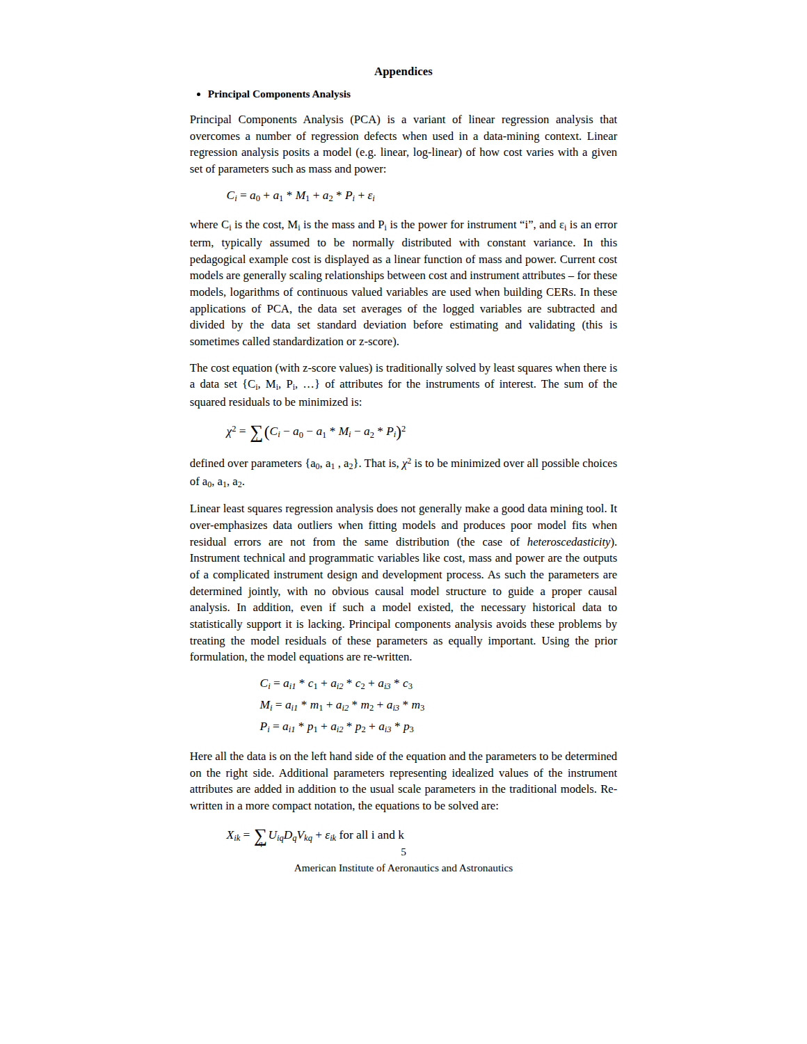Appendices
Principal Components Analysis
Principal Components Analysis (PCA) is a variant of linear regression analysis that overcomes a number of regression defects when used in a data-mining context. Linear regression analysis posits a model (e.g. linear, log-linear) of how cost varies with a given set of parameters such as mass and power:
Ci = a0 + a1 * M1 + a2 * Pi + εi
where Ci is the cost, Mi is the mass and Pi is the power for instrument “i”, and εi is an error term, typically assumed to be normally distributed with constant variance. In this pedagogical example cost is displayed as a linear function of mass and power. Current cost models are generally scaling relationships between cost and instrument attributes – for these models, logarithms of continuous valued variables are used when building CERs. In these applications of PCA, the data set averages of the logged variables are subtracted and divided by the data set standard deviation before estimating and validating (this is sometimes called standardization or z-score).
The cost equation (with z-score values) is traditionally solved by least squares when there is a data set {Ci, Mi, Pi, …} of attributes for the instruments of interest. The sum of the squared residuals to be minimized is:
χ2 = ∑i(Ci − a0 − a1 * Mi − a2 * Pi)2
defined over parameters {a0, a1 , a2}. That is, χ2 is to be minimized over all possible choices of a0, a1, a2.
Linear least squares regression analysis does not generally make a good data mining tool. It over-emphasizes data outliers when fitting models and produces poor model fits when residual errors are not from the same distribution (the case of heteroscedasticity). Instrument technical and programmatic variables like cost, mass and power are the outputs of a complicated instrument design and development process. As such the parameters are determined jointly, with no obvious causal model structure to guide a proper causal analysis. In addition, even if such a model existed, the necessary historical data to statistically support it is lacking. Principal components analysis avoids these problems by treating the model residuals of these parameters as equally important. Using the prior formulation, the model equations are re-written.
Ci = ai1 * c1 + ai2 * c2 + ai3 * c3
Mi = ai1 * m1 + ai2 * m2 + ai3 * m3
Pi = ai1 * p1 + ai2 * p2 + ai3 * p3
Here all the data is on the left hand side of the equation and the parameters to be determined on the right side. Additional parameters representing idealized values of the instrument attributes are added in addition to the usual scale parameters in the traditional models. Re-written in a more compact notation, the equations to be solved are:
Xik = ∑q UiqDqVkq + εik for all i and k
5 American Institute of Aeronautics and Astronautics